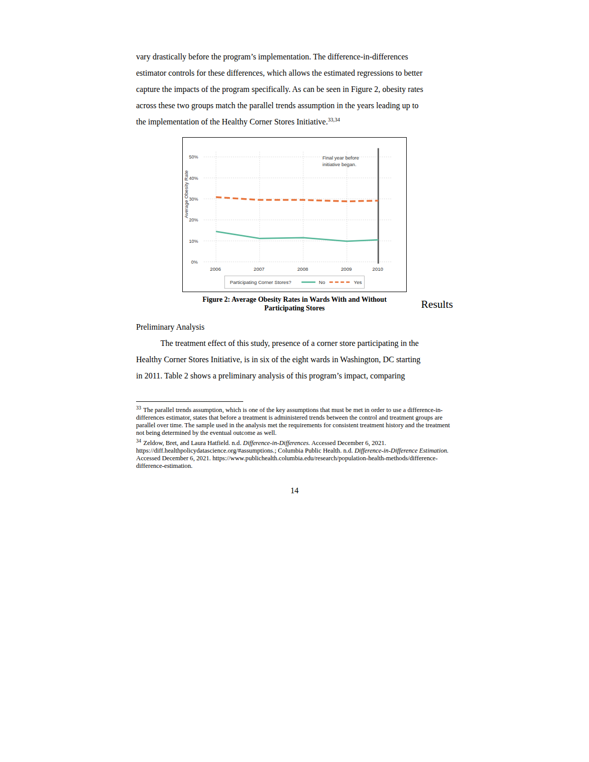vary drastically before the program’s implementation. The difference-in-differences
estimator controls for these differences, which allows the estimated regressions to better
capture the impacts of the program specifically. As can be seen in Figure 2, obesity rates
across these two groups match the parallel trends assumption in the years leading up to
the implementation of the Healthy Corner Stores Initiative.33,34
Figure 2: Average Obesity Rates in Wards With and Without Participating Stores
Results
Preliminary Analysis
The treatment effect of this study, presence of a corner store participating in the
Healthy Corner Stores Initiative, is in six of the eight wards in Washington, DC starting
in 2011. Table 2 shows a preliminary analysis of this program’s impact, comparing
33 The parallel trends assumption, which is one of the key assumptions that must be met in order to use a difference-in-differences estimator, states that before a treatment is administered trends between the control and treatment groups are parallel over time. The sample used in the analysis met the requirements for consistent treatment history and the treatment not being determined by the eventual outcome as well.
34 Zeldow, Bret, and Laura Hatfield. n.d. Difference-in-Differences. Accessed December 6, 2021. https://diff.healthpolicydatascience.org/#assumptions.; Columbia Public Health. n.d. Difference-in-Difference Estimation. Accessed December 6, 2021. https://www.publichealth.columbia.edu/research/population-health-methods/difference-difference-estimation.
14